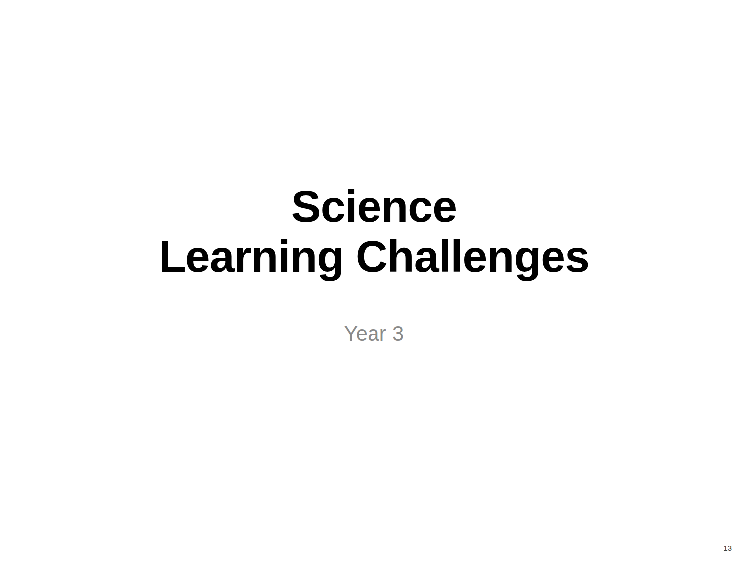Science
Learning Challenges
Year 3
13